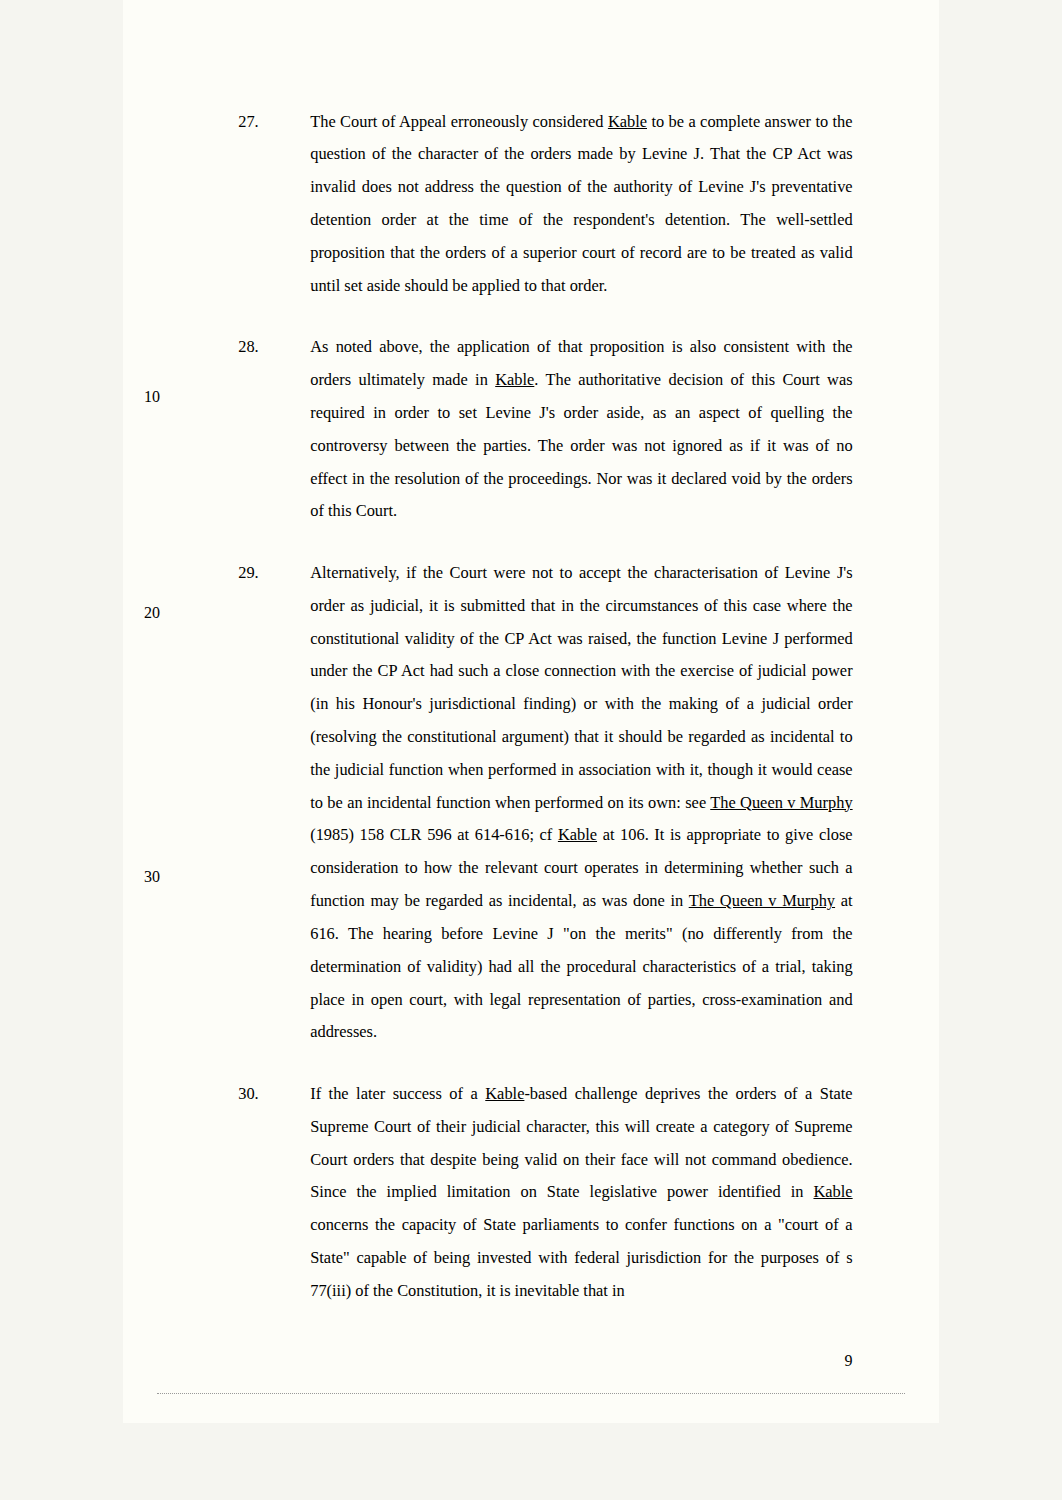10 20 30
27. The Court of Appeal erroneously considered Kable to be a complete answer to the question of the character of the orders made by Levine J. That the CP Act was invalid does not address the question of the authority of Levine J's preventative detention order at the time of the respondent's detention. The well-settled proposition that the orders of a superior court of record are to be treated as valid until set aside should be applied to that order.
28. As noted above, the application of that proposition is also consistent with the orders ultimately made in Kable. The authoritative decision of this Court was required in order to set Levine J's order aside, as an aspect of quelling the controversy between the parties. The order was not ignored as if it was of no effect in the resolution of the proceedings. Nor was it declared void by the orders of this Court.
29. Alternatively, if the Court were not to accept the characterisation of Levine J's order as judicial, it is submitted that in the circumstances of this case where the constitutional validity of the CP Act was raised, the function Levine J performed under the CP Act had such a close connection with the exercise of judicial power (in his Honour's jurisdictional finding) or with the making of a judicial order (resolving the constitutional argument) that it should be regarded as incidental to the judicial function when performed in association with it, though it would cease to be an incidental function when performed on its own: see The Queen v Murphy (1985) 158 CLR 596 at 614-616; cf Kable at 106. It is appropriate to give close consideration to how the relevant court operates in determining whether such a function may be regarded as incidental, as was done in The Queen v Murphy at 616. The hearing before Levine J "on the merits" (no differently from the determination of validity) had all the procedural characteristics of a trial, taking place in open court, with legal representation of parties, cross-examination and addresses.
30. If the later success of a Kable-based challenge deprives the orders of a State Supreme Court of their judicial character, this will create a category of Supreme Court orders that despite being valid on their face will not command obedience. Since the implied limitation on State legislative power identified in Kable concerns the capacity of State parliaments to confer functions on a "court of a State" capable of being invested with federal jurisdiction for the purposes of s 77(iii) of the Constitution, it is inevitable that in
9